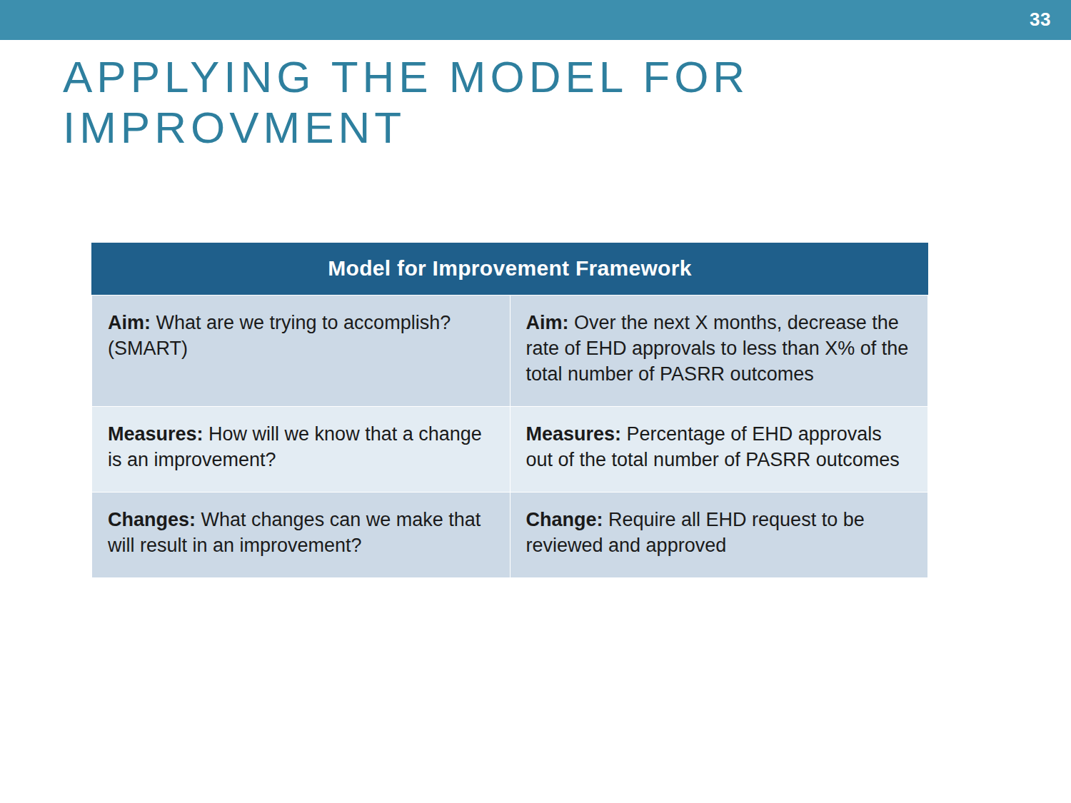33
Applying the Model for Improvment
Model for Improvement Framework
| Aim: What are we trying to accomplish? (SMART) | Aim: Over the next X months, decrease the rate of EHD approvals to less than X% of the total number of PASRR outcomes |
| Measures: How will we know that a change is an improvement? | Measures: Percentage of EHD approvals out of the total number of PASRR outcomes |
| Changes: What changes can we make that will result in an improvement? | Change: Require all EHD request to be reviewed and approved |